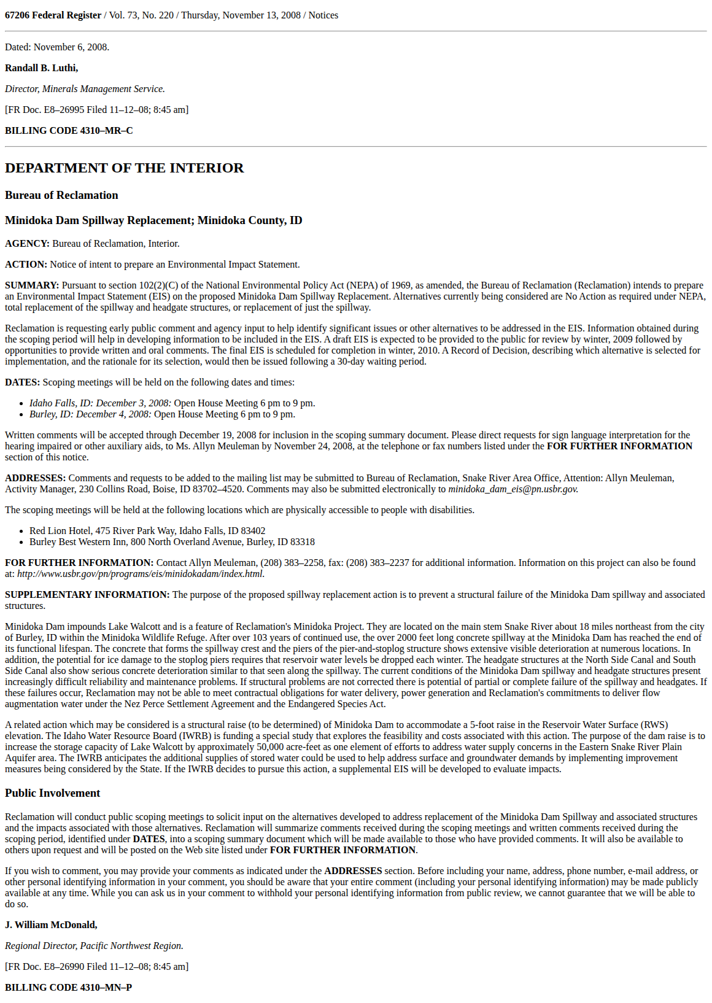67206 Federal Register / Vol. 73, No. 220 / Thursday, November 13, 2008 / Notices
Dated: November 6, 2008.
Randall B. Luthi,
Director, Minerals Management Service.
[FR Doc. E8–26995 Filed 11–12–08; 8:45 am]
BILLING CODE 4310–MR–C
DEPARTMENT OF THE INTERIOR
Bureau of Reclamation
Minidoka Dam Spillway Replacement; Minidoka County, ID
AGENCY: Bureau of Reclamation, Interior.
ACTION: Notice of intent to prepare an Environmental Impact Statement.
SUMMARY: Pursuant to section 102(2)(C) of the National Environmental Policy Act (NEPA) of 1969, as amended, the Bureau of Reclamation (Reclamation) intends to prepare an Environmental Impact Statement (EIS) on the proposed Minidoka Dam Spillway Replacement. Alternatives currently being considered are No Action as required under NEPA, total replacement of the spillway and headgate structures, or replacement of just the spillway.
Reclamation is requesting early public comment and agency input to help identify significant issues or other alternatives to be addressed in the EIS. Information obtained during the scoping period will help in developing information to be included in the EIS. A draft EIS is expected to be provided to the public for review by winter, 2009 followed by opportunities to provide written and oral comments. The final EIS is scheduled for completion in winter, 2010. A Record of Decision, describing which alternative is selected for implementation, and the rationale for its selection, would then be issued following a 30-day waiting period.
DATES: Scoping meetings will be held on the following dates and times:
Idaho Falls, ID: December 3, 2008: Open House Meeting 6 pm to 9 pm.
Burley, ID: December 4, 2008: Open House Meeting 6 pm to 9 pm.
Written comments will be accepted through December 19, 2008 for inclusion in the scoping summary document. Please direct requests for sign language interpretation for the hearing impaired or other auxiliary aids, to Ms. Allyn Meuleman by November 24, 2008, at the telephone or fax numbers listed under the FOR FURTHER INFORMATION section of this notice.
ADDRESSES: Comments and requests to be added to the mailing list may be submitted to Bureau of Reclamation, Snake River Area Office, Attention: Allyn Meuleman, Activity Manager, 230 Collins Road, Boise, ID 83702–4520. Comments may also be submitted electronically to minidoka_dam_eis@pn.usbr.gov.
The scoping meetings will be held at the following locations which are physically accessible to people with disabilities.
Red Lion Hotel, 475 River Park Way, Idaho Falls, ID 83402
Burley Best Western Inn, 800 North Overland Avenue, Burley, ID 83318
FOR FURTHER INFORMATION: Contact Allyn Meuleman, (208) 383–2258, fax: (208) 383–2237 for additional information. Information on this project can also be found at: http://www.usbr.gov/pn/programs/eis/minidokadam/index.html.
SUPPLEMENTARY INFORMATION: The purpose of the proposed spillway replacement action is to prevent a structural failure of the Minidoka Dam spillway and associated structures.
Minidoka Dam impounds Lake Walcott and is a feature of Reclamation's Minidoka Project. They are located on the main stem Snake River about 18 miles northeast from the city of Burley, ID within the Minidoka Wildlife Refuge. After over 103 years of continued use, the over 2000 feet long concrete spillway at the Minidoka Dam has reached the end of its functional lifespan. The concrete that forms the spillway crest and the piers of the pier-and-stoplog structure shows extensive visible deterioration at numerous locations. In addition, the potential for ice damage to the stoplog piers requires that reservoir water levels be dropped each winter. The headgate structures at the North Side Canal and South Side Canal also show serious concrete deterioration similar to that seen along the spillway. The current conditions of the Minidoka Dam spillway and headgate structures present increasingly difficult reliability and maintenance problems. If structural problems are not corrected there is potential of partial or complete failure of the spillway and headgates. If these failures occur, Reclamation may not be able to meet contractual obligations for water delivery, power generation and Reclamation's commitments to deliver flow augmentation water under the Nez Perce Settlement Agreement and the Endangered Species Act.
A related action which may be considered is a structural raise (to be determined) of Minidoka Dam to accommodate a 5-foot raise in the Reservoir Water Surface (RWS) elevation. The Idaho Water Resource Board (IWRB) is funding a special study that explores the feasibility and costs associated with this action. The purpose of the dam raise is to increase the storage capacity of Lake Walcott by approximately 50,000 acre-feet as one element of efforts to address water supply concerns in the Eastern Snake River Plain Aquifer area. The IWRB anticipates the additional supplies of stored water could be used to help address surface and groundwater demands by implementing improvement measures being considered by the State. If the IWRB decides to pursue this action, a supplemental EIS will be developed to evaluate impacts.
Public Involvement
Reclamation will conduct public scoping meetings to solicit input on the alternatives developed to address replacement of the Minidoka Dam Spillway and associated structures and the impacts associated with those alternatives. Reclamation will summarize comments received during the scoping meetings and written comments received during the scoping period, identified under DATES, into a scoping summary document which will be made available to those who have provided comments. It will also be available to others upon request and will be posted on the Web site listed under FOR FURTHER INFORMATION.
If you wish to comment, you may provide your comments as indicated under the ADDRESSES section. Before including your name, address, phone number, e-mail address, or other personal identifying information in your comment, you should be aware that your entire comment (including your personal identifying information) may be made publicly available at any time. While you can ask us in your comment to withhold your personal identifying information from public review, we cannot guarantee that we will be able to do so.
J. William McDonald,
Regional Director, Pacific Northwest Region.
[FR Doc. E8–26990 Filed 11–12–08; 8:45 am]
BILLING CODE 4310–MN–P